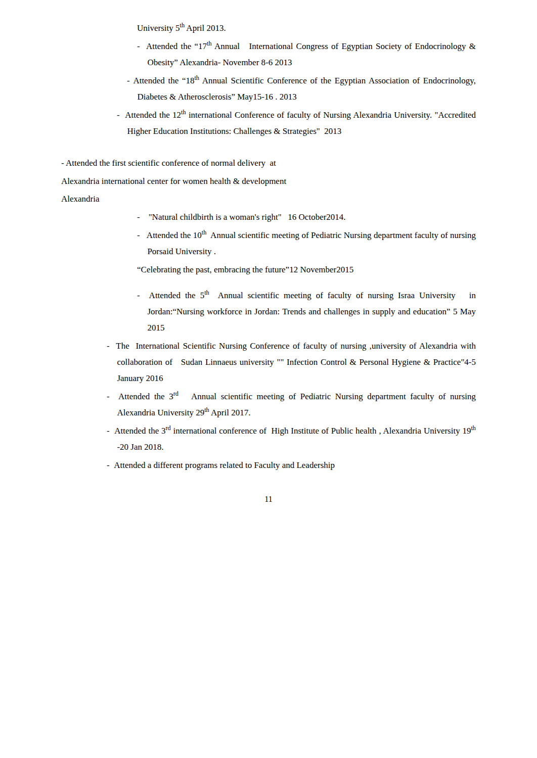University 5th April 2013.
- Attended the “17th Annual International Congress of Egyptian Society of Endocrinology & Obesity” Alexandria- November 8-6 2013
- Attended the “18th Annual Scientific Conference of the Egyptian Association of Endocrinology, Diabetes & Atherosclerosis” May15-16 . 2013
- Attended the 12th international Conference of faculty of Nursing Alexandria University. "Accredited Higher Education Institutions: Challenges & Strategies" 2013
- Attended the first scientific conference of normal delivery at
Alexandria international center for women health & development
Alexandria
- "Natural childbirth is a woman's right" 16 October2014.
- Attended the 10th Annual scientific meeting of Pediatric Nursing department faculty of nursing Porsaid University .
“Celebrating the past, embracing the future”12 November2015
- Attended the 5th Annual scientific meeting of faculty of nursing Israa University in Jordan:“Nursing workforce in Jordan: Trends and challenges in supply and education” 5 May 2015
- The International Scientific Nursing Conference of faculty of nursing ,university of Alexandria with collaboration of Sudan Linnaeus university "" Infection Control & Personal Hygiene & Practice"4-5 January 2016
- Attended the 3rd Annual scientific meeting of Pediatric Nursing department faculty of nursing Alexandria University 29th April 2017.
- Attended the 3rd international conference of High Institute of Public health , Alexandria University 19th -20 Jan 2018.
- Attended a different programs related to Faculty and Leadership
11